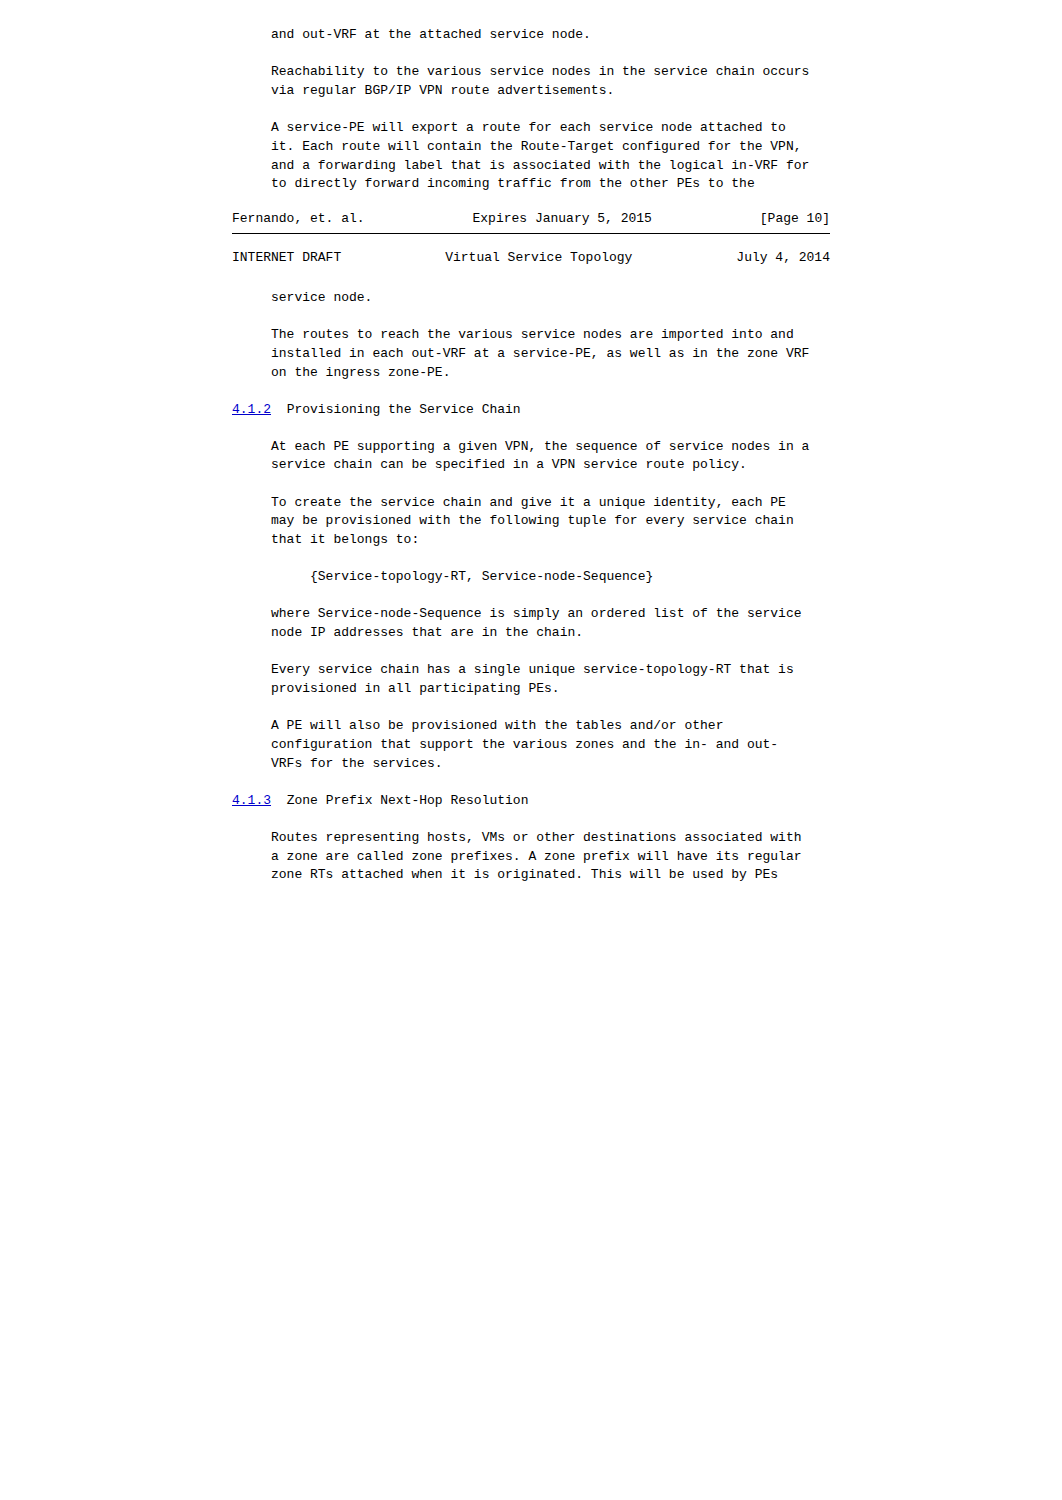and out-VRF at the attached service node.
Reachability to the various service nodes in the service chain occurs
via regular BGP/IP VPN route advertisements.
A service-PE will export a route for each service node attached to
it. Each route will contain the Route-Target configured for the VPN,
and a forwarding label that is associated with the logical in-VRF for
to directly forward incoming traffic from the other PEs to the
Fernando, et. al. Expires January 5, 2015 [Page 10]
INTERNET DRAFT Virtual Service Topology July 4, 2014
service node.
The routes to reach the various service nodes are imported into and
installed in each out-VRF at a service-PE, as well as in the zone VRF
on the ingress zone-PE.
4.1.2  Provisioning the Service Chain
At each PE supporting a given VPN, the sequence of service nodes in a
service chain can be specified in a VPN service route policy.
To create the service chain and give it a unique identity, each PE
may be provisioned with the following tuple for every service chain
that it belongs to:
{Service-topology-RT, Service-node-Sequence}
where Service-node-Sequence is simply an ordered list of the service
node IP addresses that are in the chain.
Every service chain has a single unique service-topology-RT that is
provisioned in all participating PEs.
A PE will also be provisioned with the tables and/or other
configuration that support the various zones and the in- and out-
VRFs for the services.
4.1.3  Zone Prefix Next-Hop Resolution
Routes representing hosts, VMs or other destinations associated with
a zone are called zone prefixes. A zone prefix will have its regular
zone RTs attached when it is originated. This will be used by PEs